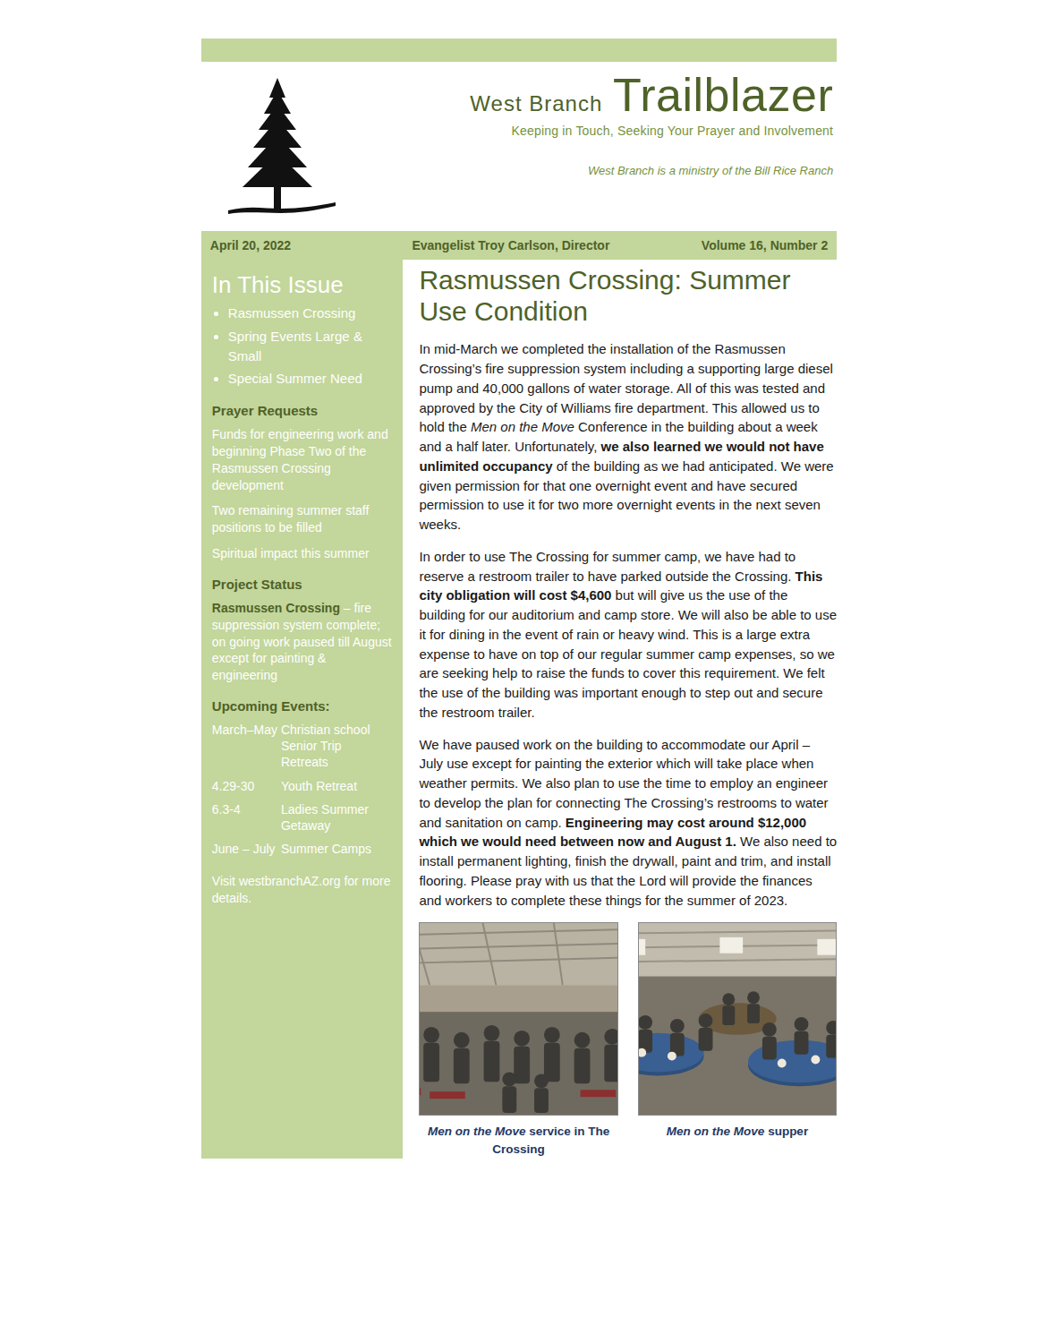West Branch Trailblazer
Keeping in Touch, Seeking Your Prayer and Involvement
West Branch is a ministry of the Bill Rice Ranch
April 20, 2022
Evangelist Troy Carlson, Director Volume 16, Number 2
In This Issue
Rasmussen Crossing
Spring Events Large & Small
Special Summer Need
Prayer Requests
Funds for engineering work and beginning Phase Two of the Rasmussen Crossing development
Two remaining summer staff positions to be filled
Spiritual impact this summer
Project Status
Rasmussen Crossing – fire suppression system complete; on going work paused till August except for painting & engineering
Upcoming Events:
| March–May | Christian school Senior Trip Retreats |
| 4.29-30 | Youth Retreat |
| 6.3-4 | Ladies Summer Getaway |
| June – July | Summer Camps |
Visit westbranchAZ.org for more details.
Rasmussen Crossing: Summer Use Condition
In mid-March we completed the installation of the Rasmussen Crossing’s fire suppression system including a supporting large diesel pump and 40,000 gallons of water storage. All of this was tested and approved by the City of Williams fire department. This allowed us to hold the Men on the Move Conference in the building about a week and a half later. Unfortunately, we also learned we would not have unlimited occupancy of the building as we had anticipated. We were given permission for that one overnight event and have secured permission to use it for two more overnight events in the next seven weeks.
In order to use The Crossing for summer camp, we have had to reserve a restroom trailer to have parked outside the Crossing. This city obligation will cost $4,600 but will give us the use of the building for our auditorium and camp store. We will also be able to use it for dining in the event of rain or heavy wind. This is a large extra expense to have on top of our regular summer camp expenses, so we are seeking help to raise the funds to cover this requirement. We felt the use of the building was important enough to step out and secure the restroom trailer.
We have paused work on the building to accommodate our April – July use except for painting the exterior which will take place when weather permits. We also plan to use the time to employ an engineer to develop the plan for connecting The Crossing’s restrooms to water and sanitation on camp. Engineering may cost around $12,000 which we would need between now and August 1. We also need to install permanent lighting, finish the drywall, paint and trim, and install flooring. Please pray with us that the Lord will provide the finances and workers to complete these things for the summer of 2023.
Men on the Move service in The Crossing
Men on the Move supper